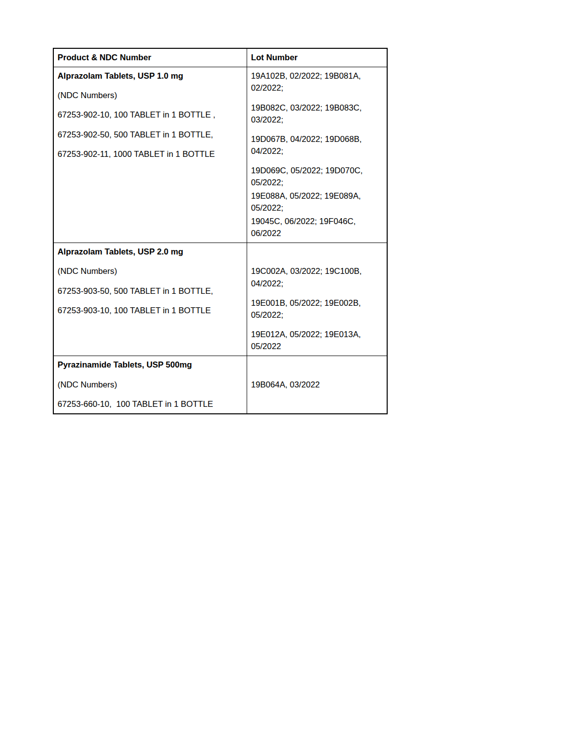| Product & NDC Number | Lot Number |
| --- | --- |
| Alprazolam Tablets, USP 1.0 mg (NDC Numbers) 67253-902-10, 100 TABLET in 1 BOTTLE , 67253-902-50, 500 TABLET in 1 BOTTLE, 67253-902-11, 1000 TABLET in 1 BOTTLE | 19A102B, 02/2022; 19B081A, 02/2022; 19B082C, 03/2022; 19B083C, 03/2022; 19D067B, 04/2022; 19D068B, 04/2022; 19D069C, 05/2022; 19D070C, 05/2022; 19E088A, 05/2022; 19E089A, 05/2022; 19045C, 06/2022; 19F046C, 06/2022 |
| Alprazolam Tablets, USP 2.0 mg (NDC Numbers) 67253-903-50, 500 TABLET in 1 BOTTLE, 67253-903-10, 100 TABLET in 1 BOTTLE | 19C002A, 03/2022; 19C100B, 04/2022; 19E001B, 05/2022; 19E002B, 05/2022; 19E012A, 05/2022; 19E013A, 05/2022 |
| Pyrazinamide Tablets, USP 500mg (NDC Numbers) 67253-660-10, 100 TABLET in 1 BOTTLE | 19B064A, 03/2022 |